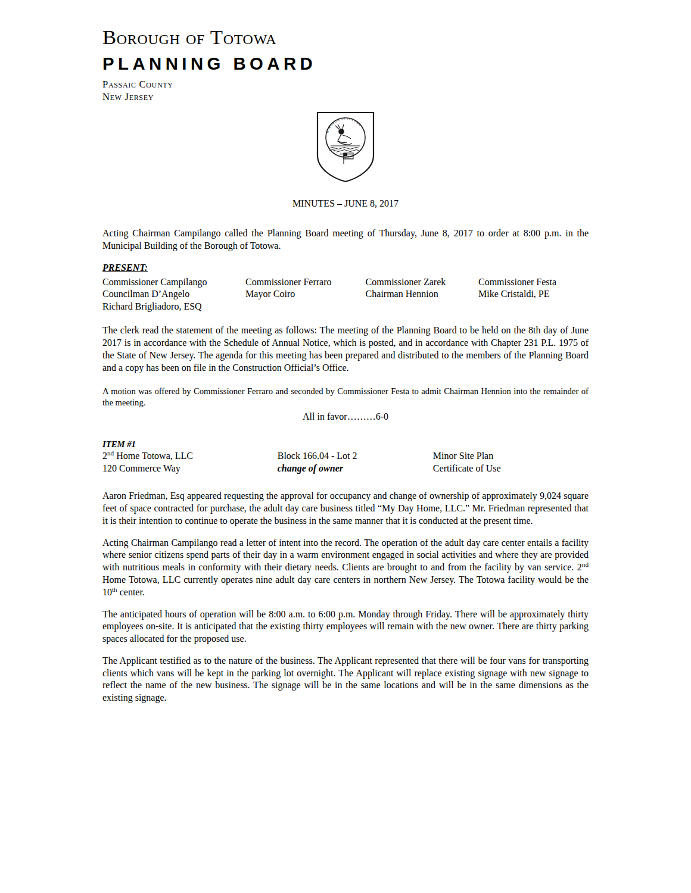Borough of Totowa
PLANNING BOARD
Passaic County
New Jersey
BOROUGH OF TOTOWA N. J. 1898
MINUTES – JUNE 8, 2017
Acting Chairman Campilango called the Planning Board meeting of Thursday, June 8, 2017 to order at 8:00 p.m. in the Municipal Building of the Borough of Totowa.
PRESENT:
| Commissioner Campilango | Commissioner Ferraro | Commissioner Zarek | Commissioner Festa |
| Councilman D’Angelo | Mayor Coiro | Chairman Hennion | Mike Cristaldi, PE |
| Richard Brigliadoro, ESQ |
The clerk read the statement of the meeting as follows: The meeting of the Planning Board to be held on the 8th day of June 2017 is in accordance with the Schedule of Annual Notice, which is posted, and in accordance with Chapter 231 P.L. 1975 of the State of New Jersey. The agenda for this meeting has been prepared and distributed to the members of the Planning Board and a copy has been on file in the Construction Official’s Office.
A motion was offered by Commissioner Ferraro and seconded by Commissioner Festa to admit Chairman Hennion into the remainder of the meeting.
All in favor………6-0
ITEM #1
| 2 nd Home Totowa, LLC | Block 166.04 - Lot 2 | Minor Site Plan |
| 120 Commerce Way | change of owner | Certificate of Use |
Aaron Friedman, Esq appeared requesting the approval for occupancy and change of ownership of approximately 9,024 square feet of space contracted for purchase, the adult day care business titled “My Day Home, LLC.” Mr. Friedman represented that it is their intention to continue to operate the business in the same manner that it is conducted at the present time.
Acting Chairman Campilango read a letter of intent into the record. The operation of the adult day care center entails a facility where senior citizens spend parts of their day in a warm environment engaged in social activities and where they are provided with nutritious meals in conformity with their dietary needs. Clients are brought to and from the facility by van service. 2nd Home Totowa, LLC currently operates nine adult day care centers in northern New Jersey. The Totowa facility would be the 10th center.
The anticipated hours of operation will be 8:00 a.m. to 6:00 p.m. Monday through Friday. There will be approximately thirty employees on-site. It is anticipated that the existing thirty employees will remain with the new owner. There are thirty parking spaces allocated for the proposed use.
The Applicant testified as to the nature of the business. The Applicant represented that there will be four vans for transporting clients which vans will be kept in the parking lot overnight. The Applicant will replace existing signage with new signage to reflect the name of the new business. The signage will be in the same locations and will be in the same dimensions as the existing signage.